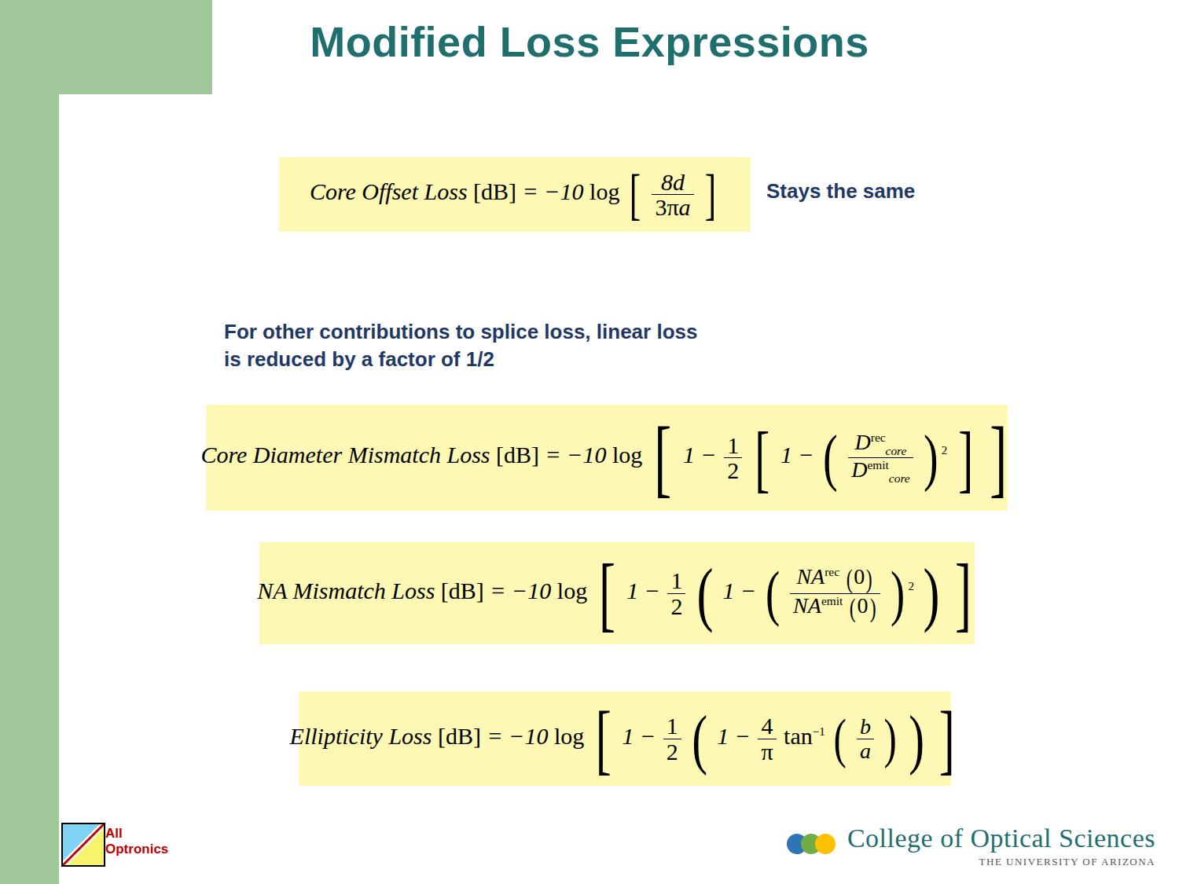Modified Loss Expressions
Core Offset Loss [dB] = −10 log [ 8d 3πa ]
Stays the same
For other contributions to splice loss, linear loss
is reduced by a factor of 1/2
Core Diameter Mismatch Loss [dB] = −10 log [ 1 − 1 2 [ 1 − ( Dreccore Demitcore )2 ] ]
NA Mismatch Loss [dB] = −10 log [ 1 − 1 2 ( 1 − ( NArec (0) NAemit (0) )2 ) ]
Ellipticity Loss [dB] = −10 log [ 1 − 1 2 ( 1 − 4 π tan−1 ( b a ) ) ]
All
Optronics
College of Optical Sciences
THE UNIVERSITY OF ARIZONA